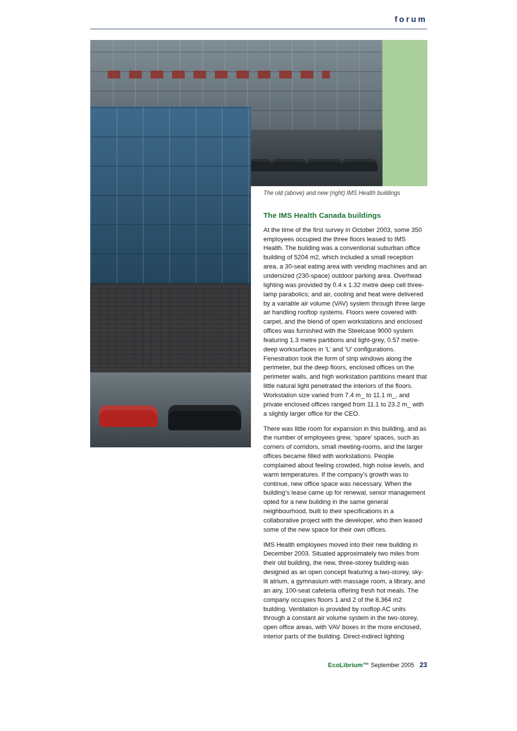forum
The old (above) and new (right) IMS Health buildings
The IMS Health Canada buildings
At the time of the first survey in October 2003, some 350 employees occupied the three floors leased to IMS Health. The building was a conventional suburban office building of 5204 m2, which included a small reception area, a 30-seat eating area with vending machines and an undersized (230-space) outdoor parking area. Overhead lighting was provided by 0.4 x 1.32 metre deep cell three-lamp parabolics; and air, cooling and heat were delivered by a variable air volume (VAV) system through three large air handling rooftop systems. Floors were covered with carpet, and the blend of open workstations and enclosed offices was furnished with the Steelcase 9000 system featuring 1.3 metre partitions and light-grey, 0.57 metre-deep worksurfaces in ‘L’ and ‘U’ configurations. Fenestration took the form of strip windows along the perimeter, but the deep floors, enclosed offices on the perimeter walls, and high workstation partitions meant that little natural light penetrated the interiors of the floors. Workstation size varied from 7.4 m_ to 11.1 m_, and private enclosed offices ranged from 11.1 to 23.2 m_ with a slightly larger office for the CEO.
There was little room for expansion in this building, and as the number of employees grew, ‘spare’ spaces, such as corners of corridors, small meeting-rooms, and the larger offices became filled with workstations. People complained about feeling crowded, high noise levels, and warm temperatures. If the company’s growth was to continue, new office space was necessary. When the building’s lease came up for renewal, senior management opted for a new building in the same general neighbourhood, built to their specifications in a collaborative project with the developer, who then leased some of the new space for their own offices.
IMS Health employees moved into their new building in December 2003. Situated approximately two miles from their old building, the new, three-storey building was designed as an open concept featuring a two-storey, sky-lit atrium, a gymnasium with massage room, a library, and an airy, 100-seat cafeteria offering fresh hot meals. The company occupies floors 1 and 2 of the 8,364 m2 building. Ventilation is provided by rooftop AC units through a constant air volume system in the two-storey, open office areas, with VAV boxes in the more enclosed, interior parts of the building. Direct-indirect lighting
EcoLibrium™ September 2005 23